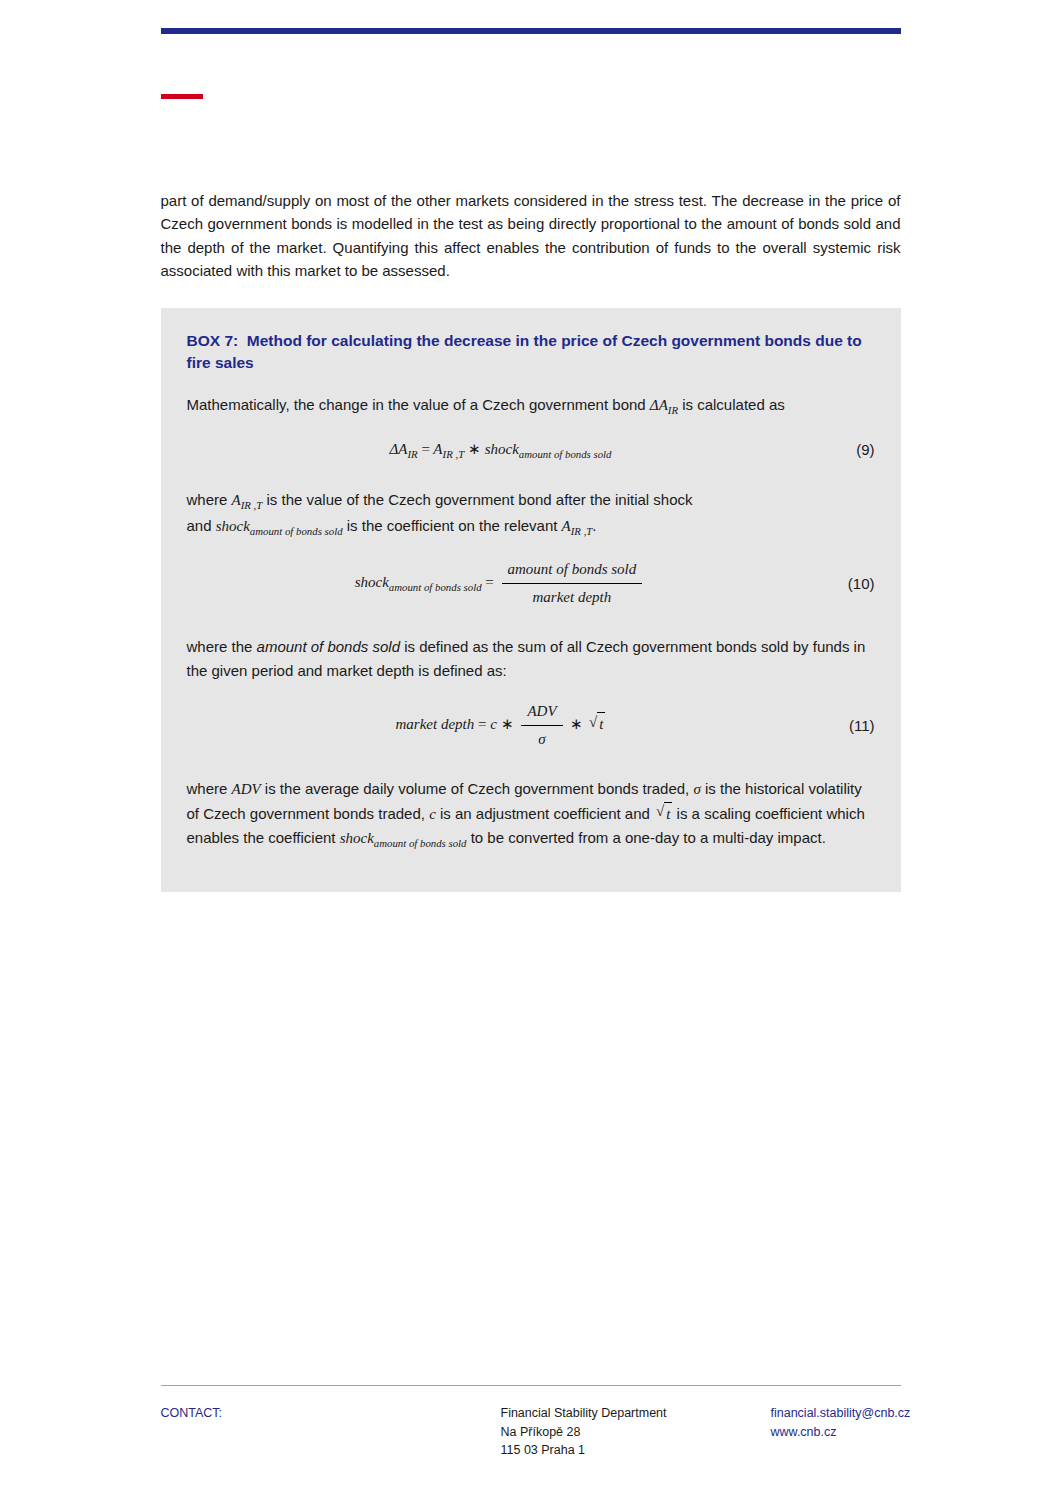part of demand/supply on most of the other markets considered in the stress test. The decrease in the price of Czech government bonds is modelled in the test as being directly proportional to the amount of bonds sold and the depth of the market. Quantifying this affect enables the contribution of funds to the overall systemic risk associated with this market to be assessed.
BOX 7: Method for calculating the decrease in the price of Czech government bonds due to fire sales
Mathematically, the change in the value of a Czech government bond ΔAIR is calculated as
ΔAIR = AIR ,T ∗ shockamount of bonds sold
(9)
where AIR ,T is the value of the Czech government bond after the initial shock
and shockamount of bonds sold is the coefficient on the relevant AIR ,T.
shockamount of bonds sold = amount of bonds sold market depth
(10)
where the amount of bonds sold is defined as the sum of all Czech government bonds sold by funds in the given period and market depth is defined as:
market depth = c ∗ ADV σ ∗ t
(11)
where ADV is the average daily volume of Czech government bonds traded, σ is the historical volatility of Czech government bonds traded, c is an adjustment coefficient and t is a scaling coefficient which enables the coefficient shockamount of bonds sold to be converted from a one-day to a multi-day impact.
CONTACT:
Financial Stability Department
Na Příkopě 28
115 03 Praha 1
financial.stability@cnb.cz
www.cnb.cz